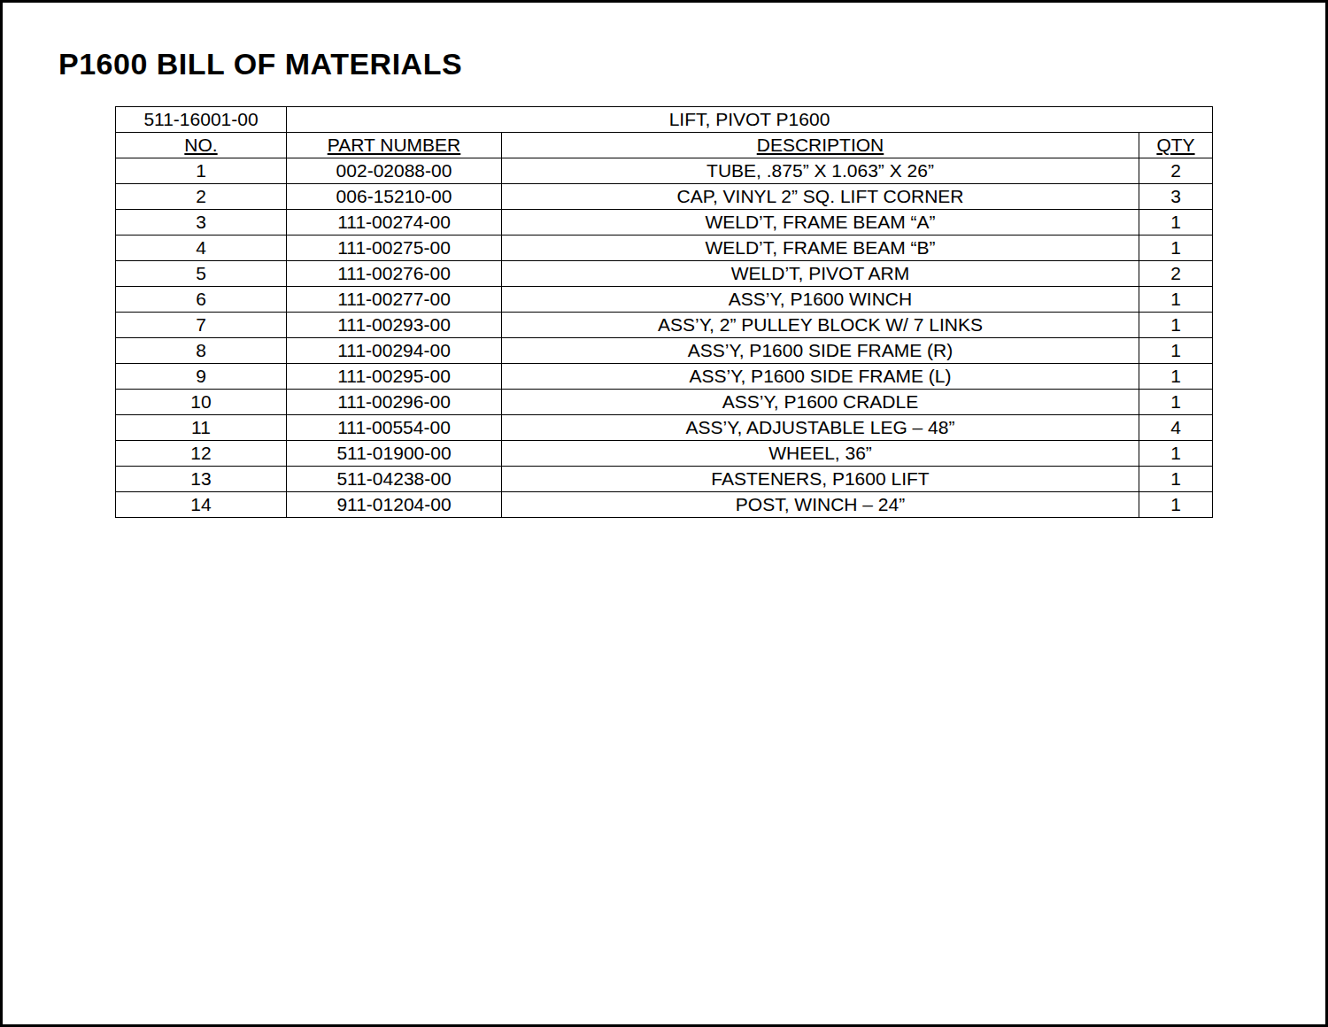P1600 BILL OF MATERIALS
| 511-16001-00 | LIFT, PIVOT P1600 |
| NO. | PART NUMBER | DESCRIPTION | QTY |
| 1 | 002-02088-00 | TUBE, .875” X 1.063” X 26” | 2 |
| 2 | 006-15210-00 | CAP, VINYL 2” SQ. LIFT CORNER | 3 |
| 3 | 111-00274-00 | WELD’T, FRAME BEAM “A” | 1 |
| 4 | 111-00275-00 | WELD’T, FRAME BEAM “B” | 1 |
| 5 | 111-00276-00 | WELD’T, PIVOT ARM | 2 |
| 6 | 111-00277-00 | ASS’Y, P1600 WINCH | 1 |
| 7 | 111-00293-00 | ASS’Y, 2” PULLEY BLOCK W/ 7 LINKS | 1 |
| 8 | 111-00294-00 | ASS’Y, P1600 SIDE FRAME (R) | 1 |
| 9 | 111-00295-00 | ASS’Y, P1600 SIDE FRAME (L) | 1 |
| 10 | 111-00296-00 | ASS’Y, P1600 CRADLE | 1 |
| 11 | 111-00554-00 | ASS’Y, ADJUSTABLE LEG – 48” | 4 |
| 12 | 511-01900-00 | WHEEL, 36” | 1 |
| 13 | 511-04238-00 | FASTENERS, P1600 LIFT | 1 |
| 14 | 911-01204-00 | POST, WINCH – 24” | 1 |